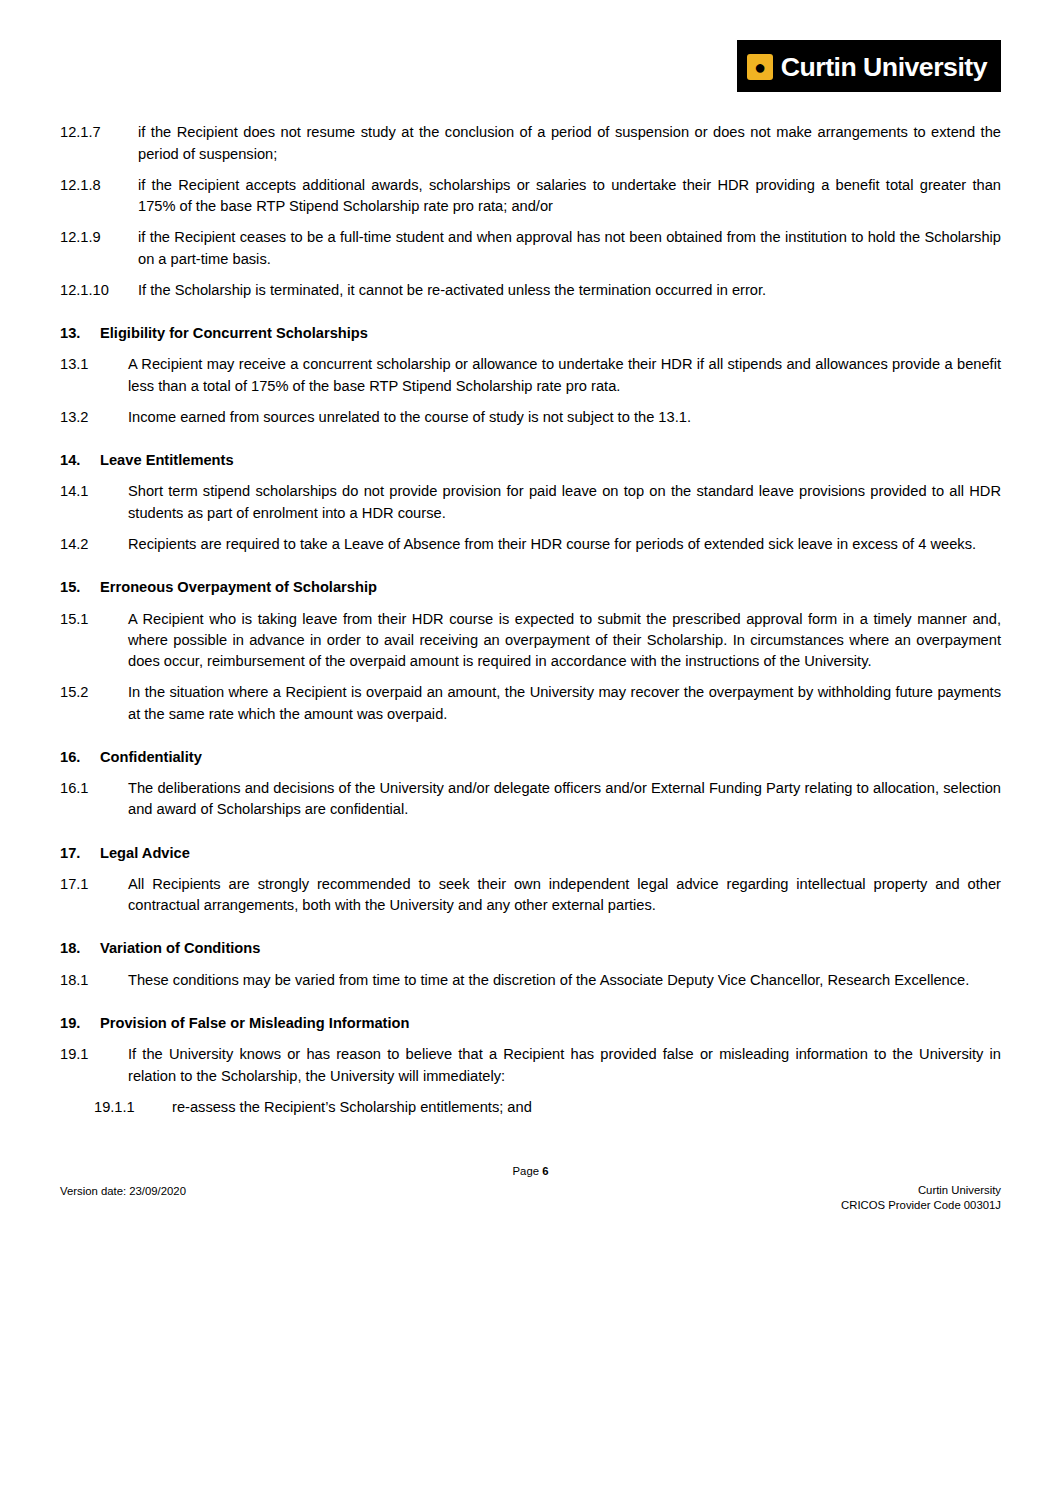●Curtin University
12.1.7
if the Recipient does not resume study at the conclusion of a period of suspension or does not make arrangements to extend the period of suspension;
12.1.8
if the Recipient accepts additional awards, scholarships or salaries to undertake their HDR providing a benefit total greater than 175% of the base RTP Stipend Scholarship rate pro rata; and/or
12.1.9
if the Recipient ceases to be a full-time student and when approval has not been obtained from the institution to hold the Scholarship on a part-time basis.
12.1.10
If the Scholarship is terminated, it cannot be re-activated unless the termination occurred in error.
13. Eligibility for Concurrent Scholarships
13.1
A Recipient may receive a concurrent scholarship or allowance to undertake their HDR if all stipends and allowances provide a benefit less than a total of 175% of the base RTP Stipend Scholarship rate pro rata.
13.2
Income earned from sources unrelated to the course of study is not subject to the 13.1.
14. Leave Entitlements
14.1
Short term stipend scholarships do not provide provision for paid leave on top on the standard leave provisions provided to all HDR students as part of enrolment into a HDR course.
14.2
Recipients are required to take a Leave of Absence from their HDR course for periods of extended sick leave in excess of 4 weeks.
15. Erroneous Overpayment of Scholarship
15.1
A Recipient who is taking leave from their HDR course is expected to submit the prescribed approval form in a timely manner and, where possible in advance in order to avail receiving an overpayment of their Scholarship. In circumstances where an overpayment does occur, reimbursement of the overpaid amount is required in accordance with the instructions of the University.
15.2
In the situation where a Recipient is overpaid an amount, the University may recover the overpayment by withholding future payments at the same rate which the amount was overpaid.
16. Confidentiality
16.1
The deliberations and decisions of the University and/or delegate officers and/or External Funding Party relating to allocation, selection and award of Scholarships are confidential.
17. Legal Advice
17.1
All Recipients are strongly recommended to seek their own independent legal advice regarding intellectual property and other contractual arrangements, both with the University and any other external parties.
18. Variation of Conditions
18.1
These conditions may be varied from time to time at the discretion of the Associate Deputy Vice Chancellor, Research Excellence.
19. Provision of False or Misleading Information
19.1
If the University knows or has reason to believe that a Recipient has provided false or misleading information to the University in relation to the Scholarship, the University will immediately:
19.1.1
re-assess the Recipient’s Scholarship entitlements; and
Page 6
Version date: 23/09/2020
Curtin University
CRICOS Provider Code 00301J